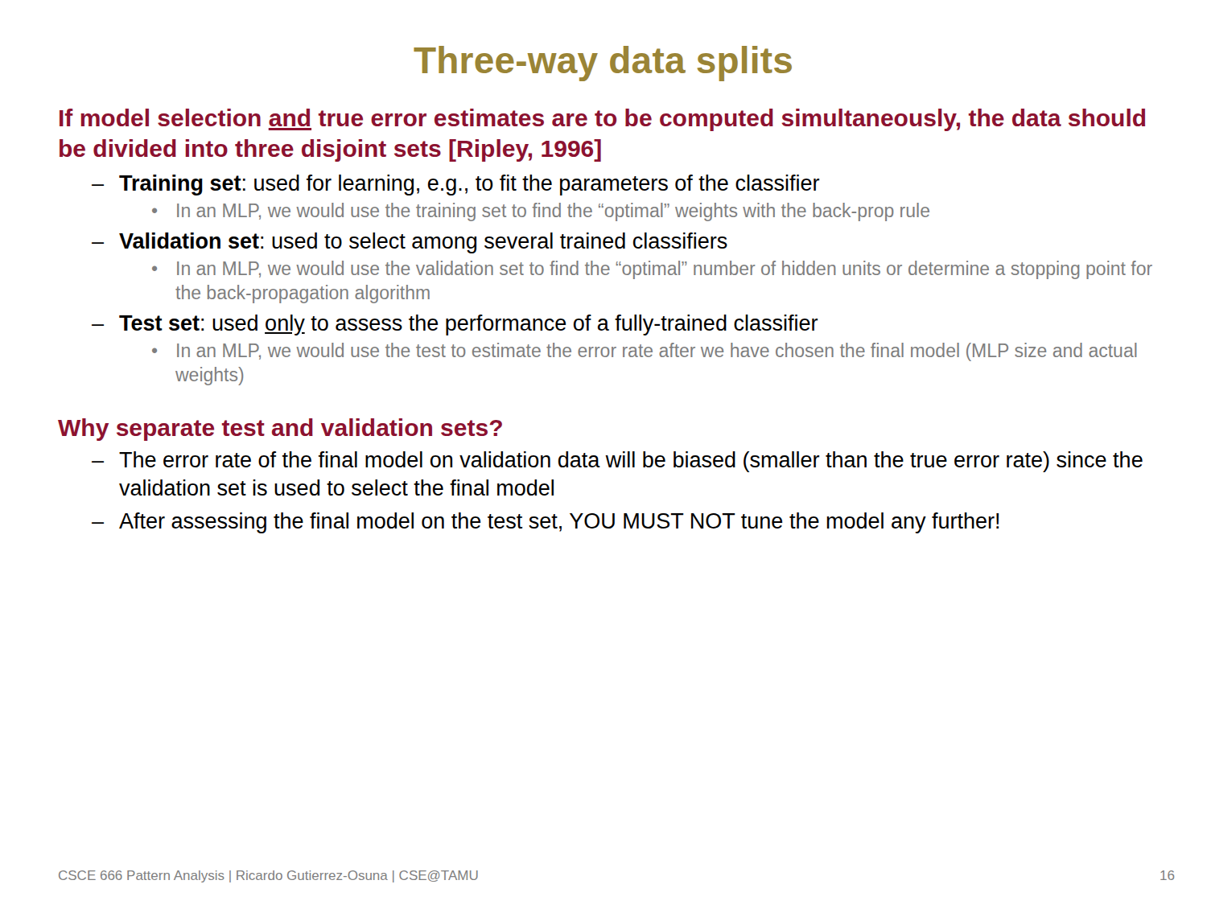Three-way data splits
If model selection and true error estimates are to be computed simultaneously, the data should be divided into three disjoint sets [Ripley, 1996]
Training set: used for learning, e.g., to fit the parameters of the classifier
In an MLP, we would use the training set to find the “optimal” weights with the back-prop rule
Validation set: used to select among several trained classifiers
In an MLP, we would use the validation set to find the “optimal” number of hidden units or determine a stopping point for the back-propagation algorithm
Test set: used only to assess the performance of a fully-trained classifier
In an MLP, we would use the test to estimate the error rate after we have chosen the final model (MLP size and actual weights)
Why separate test and validation sets?
The error rate of the final model on validation data will be biased (smaller than the true error rate) since the validation set is used to select the final model
After assessing the final model on the test set, YOU MUST NOT tune the model any further!
CSCE 666 Pattern Analysis | Ricardo Gutierrez-Osuna | CSE@TAMU 16